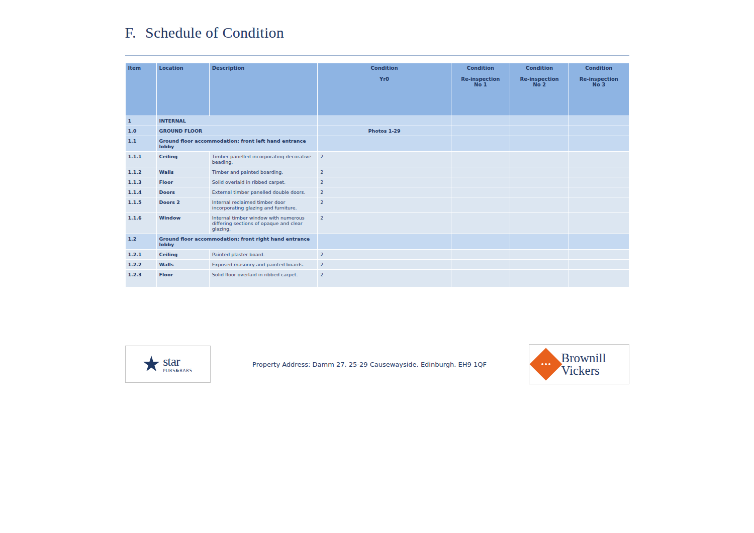F. Schedule of Condition
| Item | Location | Description | Condition Yr0 | Condition Re-inspection No 1 | Condition Re-inspection No 2 | Condition Re-inspection No 3 |
| --- | --- | --- | --- | --- | --- | --- |
| 1 | INTERNAL | | | | |
| 1.0 | GROUND FLOOR | Photos 1-29 | | | |
| 1.1 | Ground floor accommodation; front left hand entrance lobby | | | | |
| 1.1.1 | Ceiling | Timber panelled incorporating decorative beading. | 2 | | | |
| 1.1.2 | Walls | Timber and painted boarding. | 2 | | | |
| 1.1.3 | Floor | Solid overlaid in ribbed carpet. | 2 | | | |
| 1.1.4 | Doors | External timber panelled double doors. | 2 | | | |
| 1.1.5 | Doors 2 | Internal reclaimed timber door incorporating glazing and furniture. | 2 | | | |
| 1.1.6 | Window | Internal timber window with numerous differing sections of opaque and clear glazing. | 2 | | | |
| 1.2 | Ground floor accommodation; front right hand entrance lobby | | | | |
| 1.2.1 | Ceiling | Painted plaster board. | 2 | | | |
| 1.2.2 | Walls | Exposed masonry and painted boards. | 2 | | | |
| 1.2.3 | Floor | Solid floor overlaid in ribbed carpet. | 2 | | | |
star
PUBS&BARS
Property Address: Damm 27, 25-29 Causewayside, Edinburgh, EH9 1QF
Brownill
Vickers